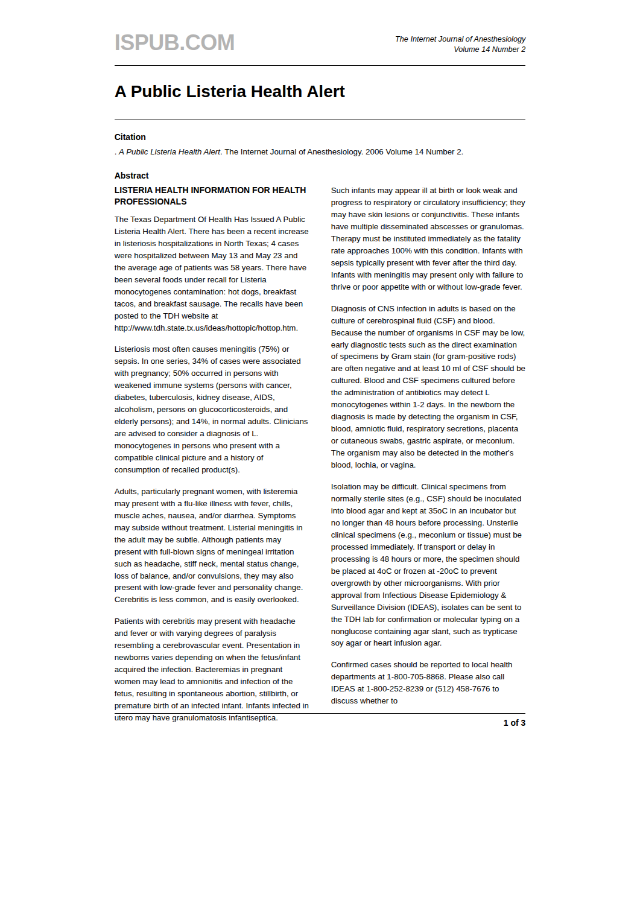ISPUB.COM
The Internet Journal of Anesthesiology
Volume 14 Number 2
A Public Listeria Health Alert
Citation
. A Public Listeria Health Alert. The Internet Journal of Anesthesiology. 2006 Volume 14 Number 2.
Abstract
LISTERIA HEALTH INFORMATION FOR HEALTH PROFESSIONALS
The Texas Department Of Health Has Issued A Public Listeria Health Alert. There has been a recent increase in listeriosis hospitalizations in North Texas; 4 cases were hospitalized between May 13 and May 23 and the average age of patients was 58 years. There have been several foods under recall for Listeria monocytogenes contamination: hot dogs, breakfast tacos, and breakfast sausage. The recalls have been posted to the TDH website at http://www.tdh.state.tx.us/ideas/hottopic/hottop.htm.
Listeriosis most often causes meningitis (75%) or sepsis. In one series, 34% of cases were associated with pregnancy; 50% occurred in persons with weakened immune systems (persons with cancer, diabetes, tuberculosis, kidney disease, AIDS, alcoholism, persons on glucocorticosteroids, and elderly persons); and 14%, in normal adults. Clinicians are advised to consider a diagnosis of L. monocytogenes in persons who present with a compatible clinical picture and a history of consumption of recalled product(s).
Adults, particularly pregnant women, with listeremia may present with a flu-like illness with fever, chills, muscle aches, nausea, and/or diarrhea. Symptoms may subside without treatment. Listerial meningitis in the adult may be subtle. Although patients may present with full-blown signs of meningeal irritation such as headache, stiff neck, mental status change, loss of balance, and/or convulsions, they may also present with low-grade fever and personality change. Cerebritis is less common, and is easily overlooked.
Patients with cerebritis may present with headache and fever or with varying degrees of paralysis resembling a cerebrovascular event. Presentation in newborns varies depending on when the fetus/infant acquired the infection. Bacteremias in pregnant women may lead to amnionitis and infection of the fetus, resulting in spontaneous abortion, stillbirth, or premature birth of an infected infant. Infants infected in utero may have granulomatosis infantiseptica.
Such infants may appear ill at birth or look weak and progress to respiratory or circulatory insufficiency; they may have skin lesions or conjunctivitis. These infants have multiple disseminated abscesses or granulomas. Therapy must be instituted immediately as the fatality rate approaches 100% with this condition. Infants with sepsis typically present with fever after the third day. Infants with meningitis may present only with failure to thrive or poor appetite with or without low-grade fever.
Diagnosis of CNS infection in adults is based on the culture of cerebrospinal fluid (CSF) and blood. Because the number of organisms in CSF may be low, early diagnostic tests such as the direct examination of specimens by Gram stain (for gram-positive rods) are often negative and at least 10 ml of CSF should be cultured. Blood and CSF specimens cultured before the administration of antibiotics may detect L monocytogenes within 1-2 days. In the newborn the diagnosis is made by detecting the organism in CSF, blood, amniotic fluid, respiratory secretions, placenta or cutaneous swabs, gastric aspirate, or meconium. The organism may also be detected in the mother's blood, lochia, or vagina.
Isolation may be difficult. Clinical specimens from normally sterile sites (e.g., CSF) should be inoculated into blood agar and kept at 35oC in an incubator but no longer than 48 hours before processing. Unsterile clinical specimens (e.g., meconium or tissue) must be processed immediately. If transport or delay in processing is 48 hours or more, the specimen should be placed at 4oC or frozen at -20oC to prevent overgrowth by other microorganisms. With prior approval from Infectious Disease Epidemiology & Surveillance Division (IDEAS), isolates can be sent to the TDH lab for confirmation or molecular typing on a nonglucose containing agar slant, such as trypticase soy agar or heart infusion agar.
Confirmed cases should be reported to local health departments at 1-800-705-8868. Please also call IDEAS at 1-800-252-8239 or (512) 458-7676 to discuss whether to
1 of 3